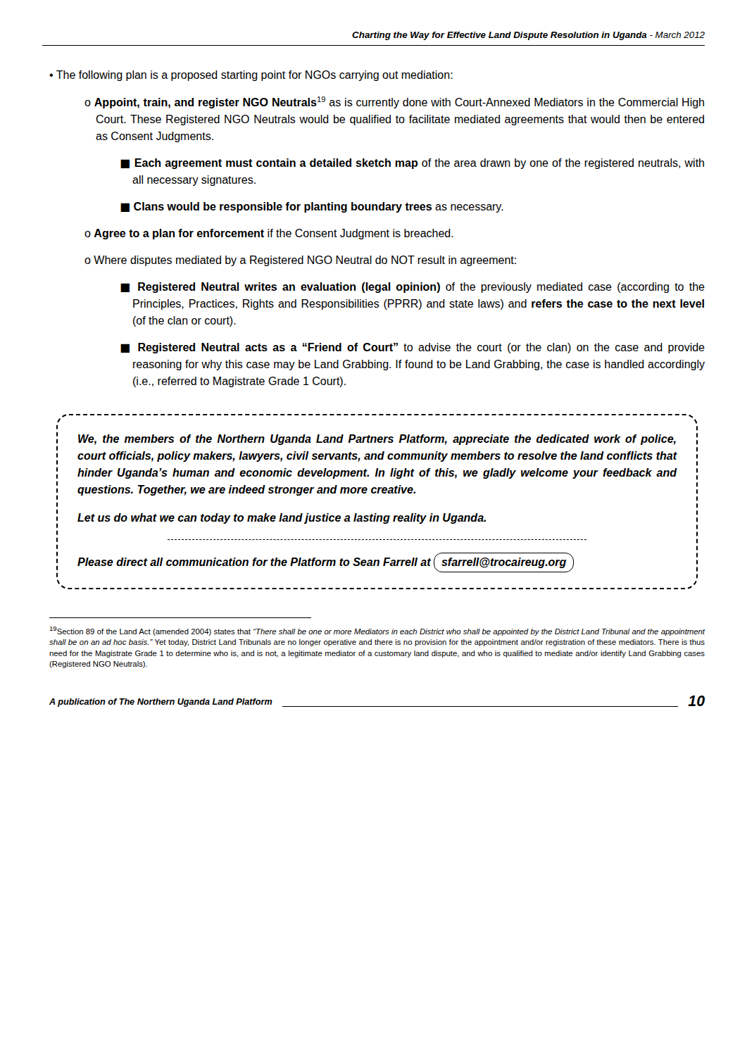Charting the Way for Effective Land Dispute Resolution in Uganda - March 2012
• The following plan is a proposed starting point for NGOs carrying out mediation:
o Appoint, train, and register NGO Neutrals19 as is currently done with Court-Annexed Mediators in the Commercial High Court. These Registered NGO Neutrals would be qualified to facilitate mediated agreements that would then be entered as Consent Judgments.
■ Each agreement must contain a detailed sketch map of the area drawn by one of the registered neutrals, with all necessary signatures.
■ Clans would be responsible for planting boundary trees as necessary.
o Agree to a plan for enforcement if the Consent Judgment is breached.
o Where disputes mediated by a Registered NGO Neutral do NOT result in agreement:
■ Registered Neutral writes an evaluation (legal opinion) of the previously mediated case (according to the Principles, Practices, Rights and Responsibilities (PPRR) and state laws) and refers the case to the next level (of the clan or court).
■ Registered Neutral acts as a “Friend of Court” to advise the court (or the clan) on the case and provide reasoning for why this case may be Land Grabbing. If found to be Land Grabbing, the case is handled accordingly (i.e., referred to Magistrate Grade 1 Court).
We, the members of the Northern Uganda Land Partners Platform, appreciate the dedicated work of police, court officials, policy makers, lawyers, civil servants, and community members to resolve the land conflicts that hinder Uganda’s human and economic development. In light of this, we gladly welcome your feedback and questions. Together, we are indeed stronger and more creative.
Let us do what we can today to make land justice a lasting reality in Uganda.
Please direct all communication for the Platform to Sean Farrell at sfarrell@trocaireug.org
19Section 89 of the Land Act (amended 2004) states that “There shall be one or more Mediators in each District who shall be appointed by the District Land Tribunal and the appointment shall be on an ad hoc basis.” Yet today, District Land Tribunals are no longer operative and there is no provision for the appointment and/or registration of these mediators. There is thus need for the Magistrate Grade 1 to determine who is, and is not, a legitimate mediator of a customary land dispute, and who is qualified to mediate and/or identify Land Grabbing cases (Registered NGO Neutrals).
A publication of The Northern Uganda Land Platform 10